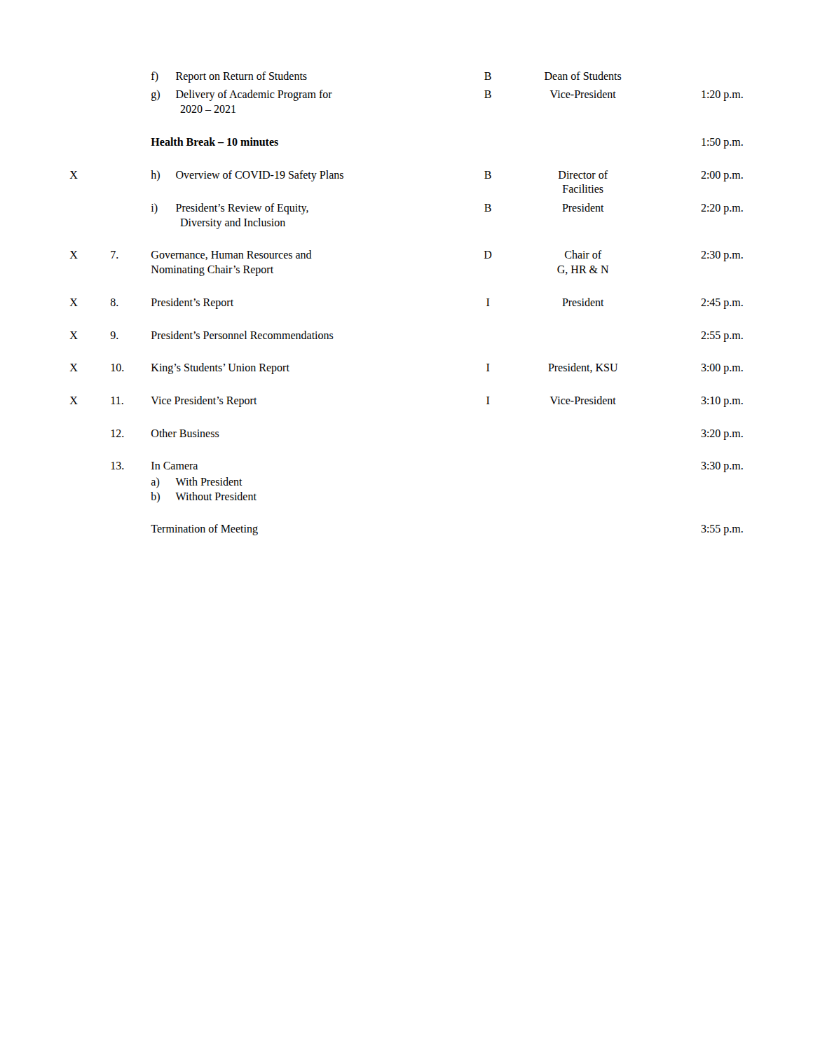| | | f) Report on Return of Students | B | Dean of Students | |
| | | g) Delivery of Academic Program for 2020 – 2021 | B | Vice-President | 1:20 p.m. |
| | | Health Break – 10 minutes | | | 1:50 p.m. |
| X | | h) Overview of COVID-19 Safety Plans | B | Director of Facilities | 2:00 p.m. |
| | | i) President’s Review of Equity, Diversity and Inclusion | B | President | 2:20 p.m. |
| X | 7. | Governance, Human Resources and Nominating Chair’s Report | D | Chair of G, HR & N | 2:30 p.m. |
| X | 8. | President’s Report | I | President | 2:45 p.m. |
| X | 9. | President’s Personnel Recommendations | | | 2:55 p.m. |
| X | 10. | King’s Students’ Union Report | I | President, KSU | 3:00 p.m. |
| X | 11. | Vice President’s Report | I | Vice-President | 3:10 p.m. |
| | 12. | Other Business | | | 3:20 p.m. |
| | 13. | In Camera a) With President b) Without President | | | 3:30 p.m. |
| | | Termination of Meeting | | | 3:55 p.m. |